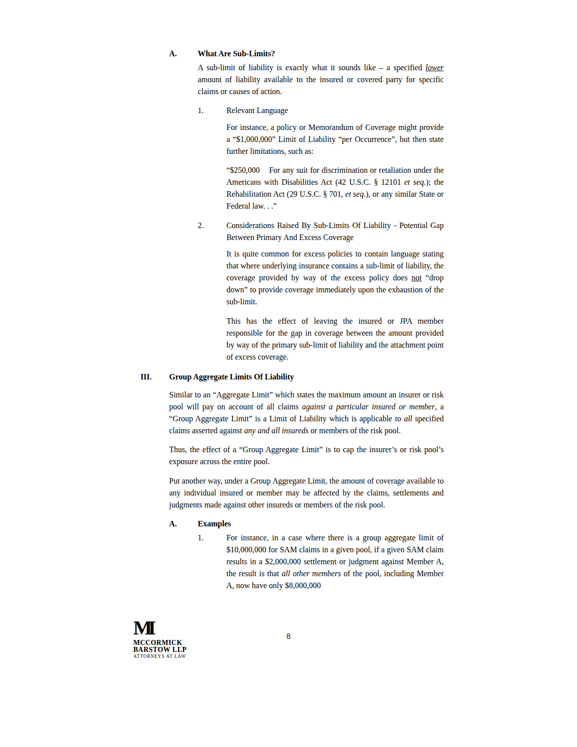A.
What Are Sub-Limits?
A sub-limit of liability is exactly what it sounds like – a specified lower amount of liability available to the insured or covered party for specific claims or causes of action.
1.
Relevant Language
For instance, a policy or Memorandum of Coverage might provide a “$1,000,000” Limit of Liability “per Occurrence”, but then state further limitations, such as:
“$250,000 For any suit for discrimination or retaliation under the Americans with Disabilities Act (42 U.S.C. § 12101 et seq.); the Rehabilitation Act (29 U.S.C. § 701, et seq.), or any similar State or Federal law. . .”
2.
Considerations Raised By Sub-Limits Of Liability - Potential Gap Between Primary And Excess Coverage
It is quite common for excess policies to contain language stating that where underlying insurance contains a sub-limit of liability, the coverage provided by way of the excess policy does not “drop down” to provide coverage immediately upon the exhaustion of the sub-limit.
This has the effect of leaving the insured or JPA member responsible for the gap in coverage between the amount provided by way of the primary sub-limit of liability and the attachment point of excess coverage.
III.
Group Aggregate Limits Of Liability
Similar to an “Aggregate Limit” which states the maximum amount an insurer or risk pool will pay on account of all claims against a particular insured or member, a “Group Aggregate Limit” is a Limit of Liability which is applicable to all specified claims asserted against any and all insureds or members of the risk pool.
Thus, the effect of a “Group Aggregate Limit” is to cap the insurer’s or risk pool’s exposure across the entire pool.
Put another way, under a Group Aggregate Limit, the amount of coverage available to any individual insured or member may be affected by the claims, settlements and judgments made against other insureds or members of the risk pool.
A.
Examples
1.
For instance, in a case where there is a group aggregate limit of $10,000,000 for SAM claims in a given pool, if a given SAM claim results in a $2,000,000 settlement or judgment against Member A, the result is that all other members of the pool, including Member A, now have only $8,000,000
MI
McCormick
Barstow LLP
Attorneys at Law
8